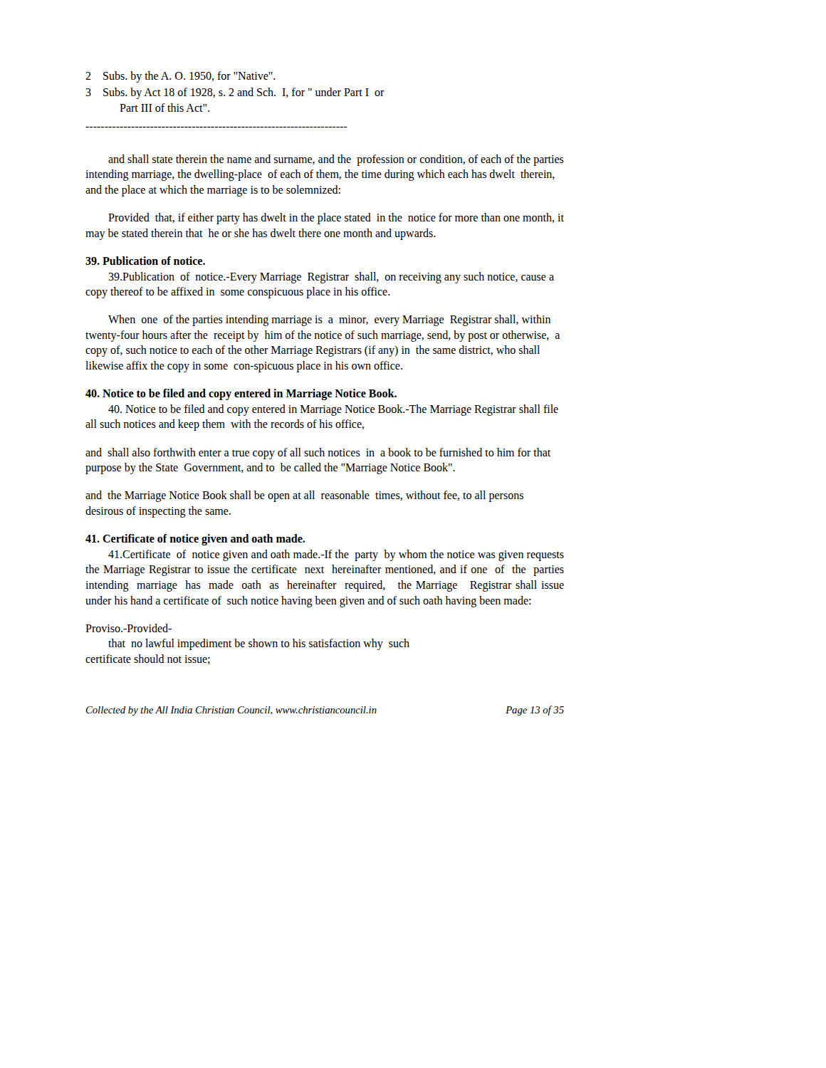2 Subs. by the A. O. 1950, for "Native".
3 Subs. by Act 18 of 1928, s. 2 and Sch. I, for " under Part I or Part III of this Act".
---------------------------------------------------------------------
and shall state therein the name and surname, and the profession or condition, of each of the parties intending marriage, the dwelling-place of each of them, the time during which each has dwelt therein, and the place at which the marriage is to be solemnized:
Provided that, if either party has dwelt in the place stated in the notice for more than one month, it may be stated therein that he or she has dwelt there one month and upwards.
39. Publication of notice.
39.Publication of notice.-Every Marriage Registrar shall, on receiving any such notice, cause a copy thereof to be affixed in some conspicuous place in his office.
When one of the parties intending marriage is a minor, every Marriage Registrar shall, within twenty-four hours after the receipt by him of the notice of such marriage, send, by post or otherwise, a copy of, such notice to each of the other Marriage Registrars (if any) in the same district, who shall likewise affix the copy in some con-spicuous place in his own office.
40. Notice to be filed and copy entered in Marriage Notice Book.
40. Notice to be filed and copy entered in Marriage Notice Book.-The Marriage Registrar shall file all such notices and keep them with the records of his office,
and shall also forthwith enter a true copy of all such notices in a book to be furnished to him for that purpose by the State Government, and to be called the "Marriage Notice Book".
and the Marriage Notice Book shall be open at all reasonable times, without fee, to all persons desirous of inspecting the same.
41. Certificate of notice given and oath made.
41.Certificate of notice given and oath made.-If the party by whom the notice was given requests the Marriage Registrar to issue the certificate next hereinafter mentioned, and if one of the parties intending marriage has made oath as hereinafter required, the Marriage Registrar shall issue under his hand a certificate of such notice having been given and of such oath having been made:
Proviso.-Provided-
that no lawful impediment be shown to his satisfaction why such
certificate should not issue;
Collected by the All India Christian Council, www.christiancouncil.in Page 13 of 35